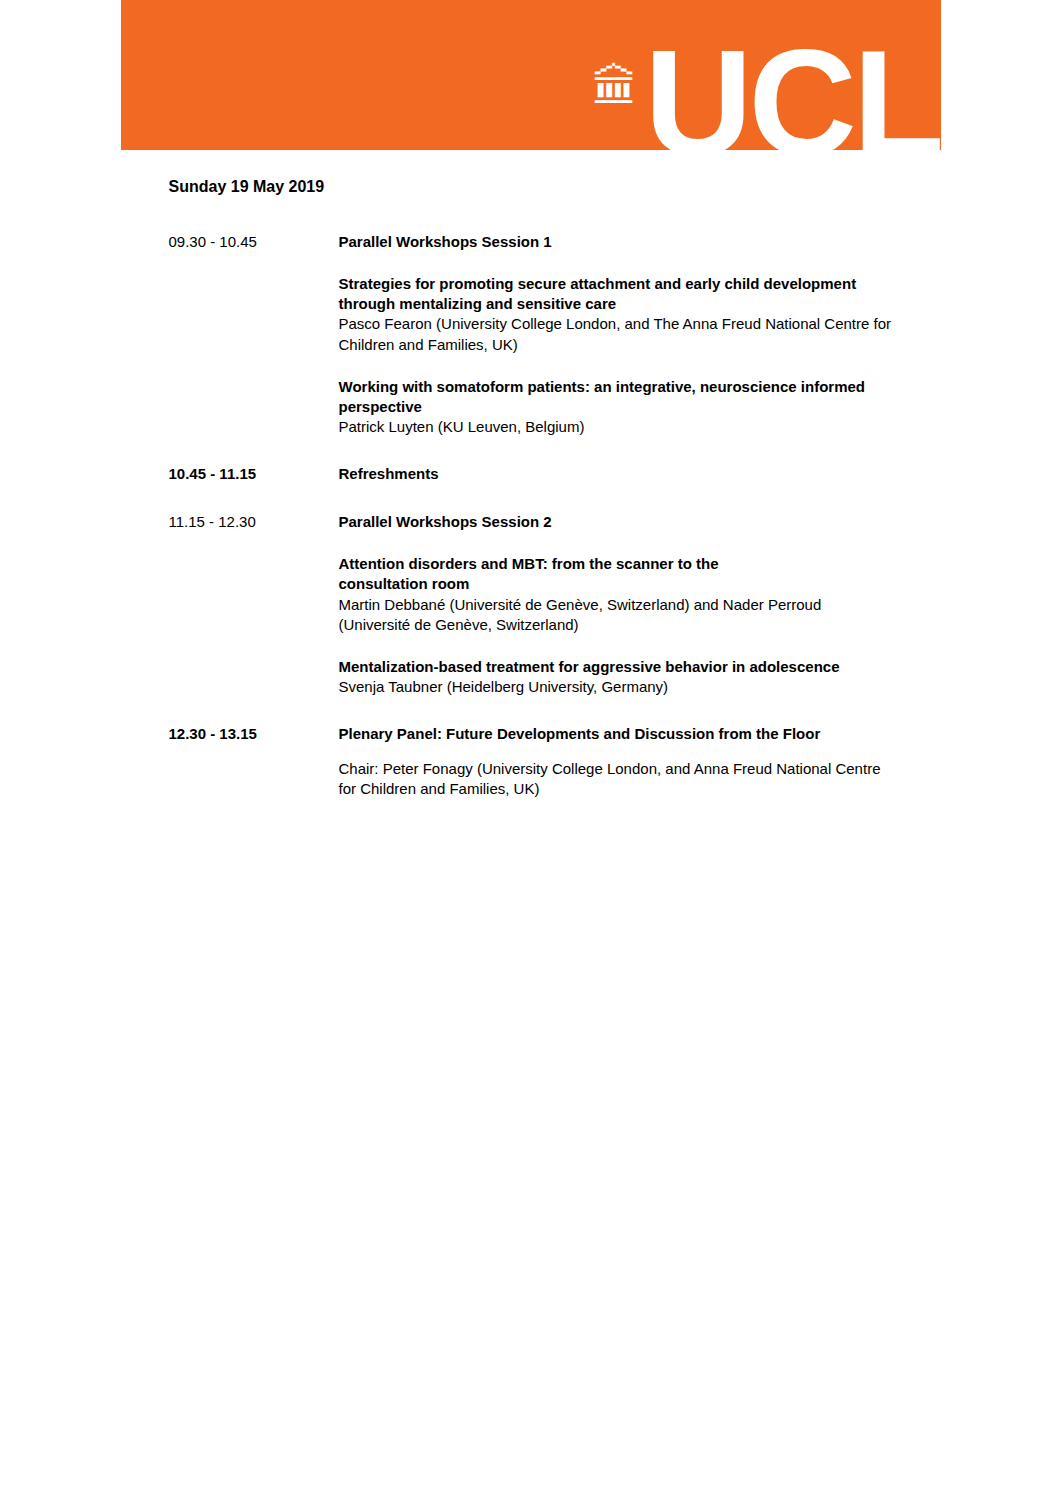🏛UCL
Sunday 19 May 2019
| 09.30 - 10.45 | Parallel Workshops Session 1 Strategies for promoting secure attachment and early child development through mentalizing and sensitive care Pasco Fearon (University College London, and The Anna Freud National Centre for Children and Families, UK) Working with somatoform patients: an integrative, neuroscience informed perspective Patrick Luyten (KU Leuven, Belgium) |
| 10.45 - 11.15 | Refreshments |
| 11.15 - 12.30 | Parallel Workshops Session 2 Attention disorders and MBT: from the scanner to the consultation room Martin Debbané (Université de Genève, Switzerland) and Nader Perroud (Université de Genève, Switzerland) Mentalization-based treatment for aggressive behavior in adolescence Svenja Taubner (Heidelberg University, Germany) |
| 12.30 - 13.15 | Plenary Panel: Future Developments and Discussion from the Floor Chair: Peter Fonagy (University College London, and Anna Freud National Centre for Children and Families, UK) |